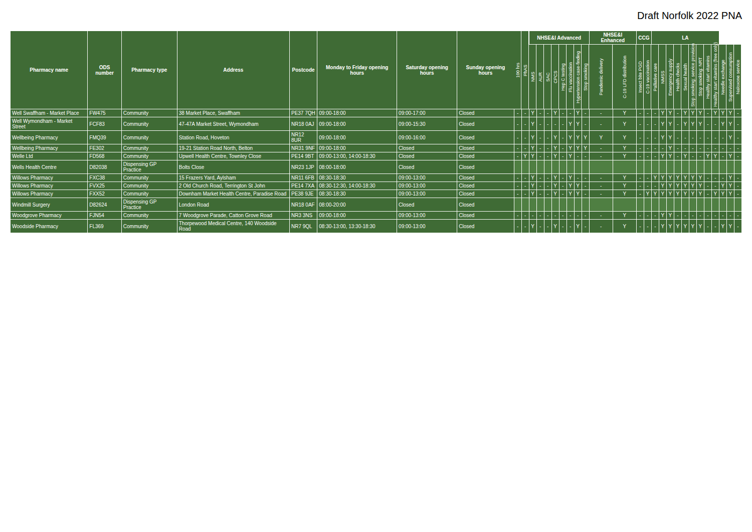Draft Norfolk 2022 PNA
| Pharmacy name | ODS number | Pharmacy type | Address | Postcode | Monday to Friday opening hours | Saturday opening hours | Sunday opening hours | 100 hrs | PhAS | NHSE&I Advanced | NHSE&I Enhanced | CCG | LA |
| --- | --- | --- | --- | --- | --- | --- | --- | --- | --- | --- | --- | --- | --- |
| NMS | AUR | SAC | CPCS | Hep C testing | Flu vaccination | Hypertension case-finding | Stop smoking | Pandemic delivery | C-19 LFD distribution | Insect bite PGD | C-19 vaccination | Palliative care | NMSS | Emergency supply | Health checks | Sexual health | Stop smoking: service provision | Stop smoking: NRT | Healthy start vitamins | Healthy start vitamins (free only) | Needle exchange | Supervised consumption | Naloxone service |
| Well Swaffham - Market Place | FW475 | Community | 38 Market Place, Swaffham | PE37 7QH | 09:00-18:00 | 09:00-17:00 | Closed | - | - | Y | - | - | Y | - | - | Y | - | - | Y | - | - | - | Y | Y | - | Y | Y | Y | - | Y | Y | Y | - |
| Well Wymondham - Market Street | FCF83 | Community | 47-47A Market Street, Wymondham | NR18 0AJ | 09:00-18:00 | 09:00-15:30 | Closed | - | - | Y | - | - | - | - | Y | Y | - | - | Y | - | - | - | Y | Y | - | Y | Y | Y | - | - | Y | Y | - |
| Wellbeing Pharmacy | FMQ39 | Community | Station Road, Hoveton | NR12 8UR | 09:00-18:00 | 09:00-16:00 | Closed | - | - | Y | - | - | Y | - | Y | Y | Y | Y | Y | - | - | - | Y | Y | - | - | - | - | - | - | - | Y | - |
| Wellbeing Pharmacy | FE302 | Community | 19-21 Station Road North, Belton | NR31 9NF | 09:00-18:00 | Closed | Closed | - | - | Y | - | - | Y | - | Y | Y | Y | - | Y | - | - | - | - | Y | - | - | - | - | - | - | - | - | - |
| Welle Ltd | FD568 | Community | Upwell Health Centre, Townley Close | PE14 9BT | 09:00-13:00, 14:00-18:30 | Closed | Closed | - | Y | Y | - | - | Y | - | Y | - | - | - | Y | - | - | - | Y | Y | - | Y | - | - | Y | Y | - | Y | - |
| Wells Health Centre | D82038 | Dispensing GP Practice | Bolts Close | NR23 1JP | 08:00-18:00 | Closed | Closed | | | | | | | | | | | | | | | | | | | | | | | | | | |
| Willows Pharmacy | FXC38 | Community | 15 Frazers Yard, Aylsham | NR11 6FB | 08:30-18:30 | 09:00-13:00 | Closed | - | - | Y | - | - | Y | - | Y | - | - | - | Y | - | - | Y | Y | Y | Y | Y | Y | Y | - | - | - | Y | - |
| Willows Pharmacy | FVX25 | Community | 2 Old Church Road, Terrington St John | PE14 7XA | 08:30-12:30, 14:00-18:30 | 09:00-13:00 | Closed | - | - | Y | - | - | Y | - | Y | Y | - | - | Y | - | - | - | Y | Y | Y | Y | Y | Y | - | - | Y | Y | - |
| Willows Pharmacy | FXX52 | Community | Downham Market Health Centre, Paradise Road | PE38 9JE | 08:30-18:30 | 09:00-13:00 | Closed | - | - | Y | - | - | Y | - | Y | Y | - | - | Y | - | Y | Y | Y | Y | Y | Y | Y | Y | - | Y | Y | Y | - |
| Windmill Surgery | D82624 | Dispensing GP Practice | London Road | NR18 0AF | 08:00-20:00 | Closed | Closed | | | | | | | | | | | | | | | | | | | | | | | | | | |
| Woodgrove Pharmacy | FJN54 | Community | 7 Woodgrove Parade, Catton Grove Road | NR3 3NS | 09:00-18:00 | 09:00-13:00 | Closed | - | - | - | - | - | - | - | - | - | - | - | Y | - | - | - | Y | Y | - | - | - | - | - | - | - | - | - |
| Woodside Pharmacy | FL369 | Community | Thorpewood Medical Centre, 140 Woodside Road | NR7 9QL | 08:30-13:00, 13:30-18:30 | 09:00-13:00 | Closed | - | - | Y | - | - | Y | - | - | Y | - | - | Y | - | - | - | Y | Y | Y | Y | Y | Y | - | - | Y | Y | - |